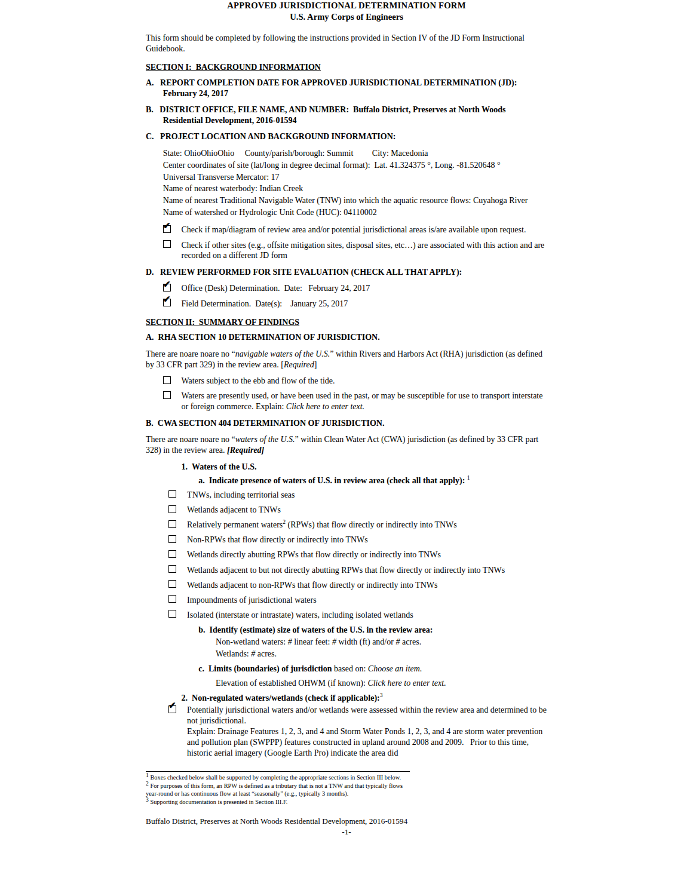APPROVED JURISDICTIONAL DETERMINATION FORM
U.S. Army Corps of Engineers
This form should be completed by following the instructions provided in Section IV of the JD Form Instructional Guidebook.
SECTION I: BACKGROUND INFORMATION
A. REPORT COMPLETION DATE FOR APPROVED JURISDICTIONAL DETERMINATION (JD): February 24, 2017
B. DISTRICT OFFICE, FILE NAME, AND NUMBER: Buffalo District, Preserves at North Woods Residential Development, 2016-01594
C. PROJECT LOCATION AND BACKGROUND INFORMATION:
State: OhioOhioOhio County/parish/borough: Summit City: Macedonia
Center coordinates of site (lat/long in degree decimal format): Lat. 41.324375 °, Long. -81.520648 °
Universal Transverse Mercator: 17
Name of nearest waterbody: Indian Creek
Name of nearest Traditional Navigable Water (TNW) into which the aquatic resource flows: Cuyahoga River
Name of watershed or Hydrologic Unit Code (HUC): 04110002
Check if map/diagram of review area and/or potential jurisdictional areas is/are available upon request.
Check if other sites (e.g., offsite mitigation sites, disposal sites, etc…) are associated with this action and are recorded on a different JD form
D. REVIEW PERFORMED FOR SITE EVALUATION (CHECK ALL THAT APPLY):
Office (Desk) Determination. Date: February 24, 2017
Field Determination. Date(s): January 25, 2017
SECTION II: SUMMARY OF FINDINGS
A. RHA SECTION 10 DETERMINATION OF JURISDICTION.
There are noare noare no “navigable waters of the U.S.” within Rivers and Harbors Act (RHA) jurisdiction (as defined by 33 CFR part 329) in the review area. [Required]
Waters subject to the ebb and flow of the tide.
Waters are presently used, or have been used in the past, or may be susceptible for use to transport interstate or foreign commerce. Explain: Click here to enter text.
B. CWA SECTION 404 DETERMINATION OF JURISDICTION.
There are noare noare no “waters of the U.S.” within Clean Water Act (CWA) jurisdiction (as defined by 33 CFR part 328) in the review area. [Required]
1. Waters of the U.S.
a. Indicate presence of waters of U.S. in review area (check all that apply): 1
TNWs, including territorial seas
Wetlands adjacent to TNWs
Relatively permanent waters2 (RPWs) that flow directly or indirectly into TNWs
Non-RPWs that flow directly or indirectly into TNWs
Wetlands directly abutting RPWs that flow directly or indirectly into TNWs
Wetlands adjacent to but not directly abutting RPWs that flow directly or indirectly into TNWs
Wetlands adjacent to non-RPWs that flow directly or indirectly into TNWs
Impoundments of jurisdictional waters
Isolated (interstate or intrastate) waters, including isolated wetlands
b. Identify (estimate) size of waters of the U.S. in the review area:
Non-wetland waters: # linear feet: # width (ft) and/or # acres.
Wetlands: # acres.
c. Limits (boundaries) of jurisdiction based on: Choose an item.
Elevation of established OHWM (if known): Click here to enter text.
2. Non-regulated waters/wetlands (check if applicable):3
Potentially jurisdictional waters and/or wetlands were assessed within the review area and determined to be not jurisdictional.
Explain: Drainage Features 1, 2, 3, and 4 and Storm Water Ponds 1, 2, 3, and 4 are storm water prevention and pollution plan (SWPPP) features constructed in upland around 2008 and 2009. Prior to this time, historic aerial imagery (Google Earth Pro) indicate the area did
1 Boxes checked below shall be supported by completing the appropriate sections in Section III below.
2 For purposes of this form, an RPW is defined as a tributary that is not a TNW and that typically flows year-round or has continuous flow at least “seasonally” (e.g., typically 3 months).
3 Supporting documentation is presented in Section III.F.
Buffalo District, Preserves at North Woods Residential Development, 2016-01594
-1-